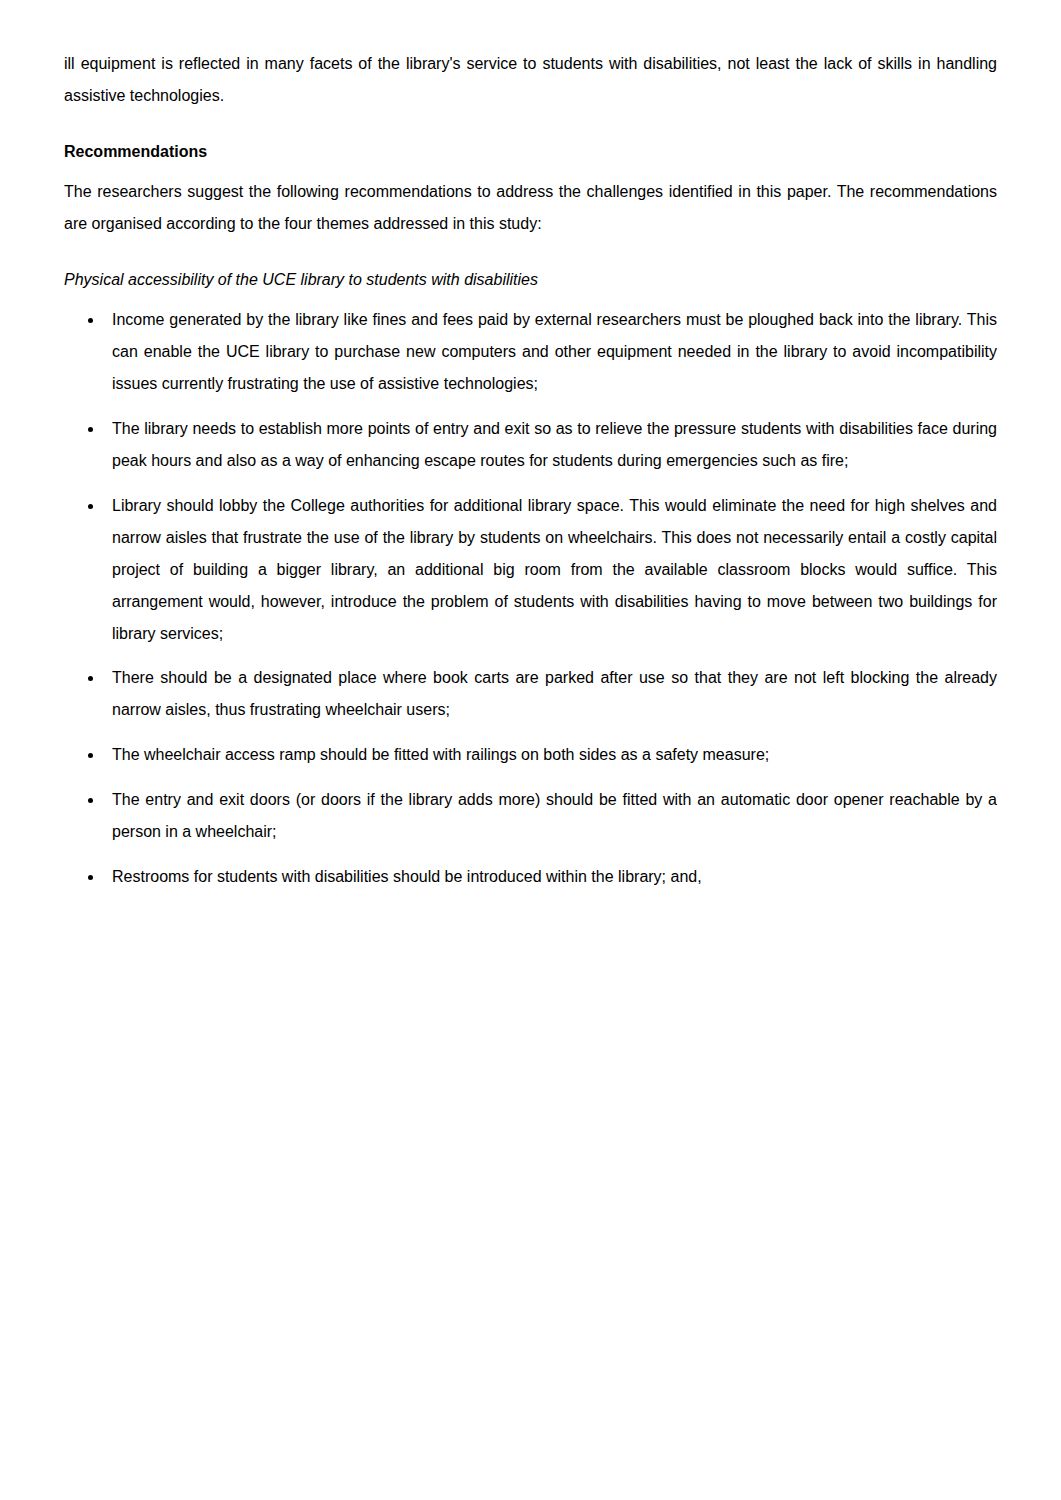ill equipment is reflected in many facets of the library's service to students with disabilities, not least the lack of skills in handling assistive technologies.
Recommendations
The researchers suggest the following recommendations to address the challenges identified in this paper. The recommendations are organised according to the four themes addressed in this study:
Physical accessibility of the UCE library to students with disabilities
Income generated by the library like fines and fees paid by external researchers must be ploughed back into the library. This can enable the UCE library to purchase new computers and other equipment needed in the library to avoid incompatibility issues currently frustrating the use of assistive technologies;
The library needs to establish more points of entry and exit so as to relieve the pressure students with disabilities face during peak hours and also as a way of enhancing escape routes for students during emergencies such as fire;
Library should lobby the College authorities for additional library space. This would eliminate the need for high shelves and narrow aisles that frustrate the use of the library by students on wheelchairs. This does not necessarily entail a costly capital project of building a bigger library, an additional big room from the available classroom blocks would suffice. This arrangement would, however, introduce the problem of students with disabilities having to move between two buildings for library services;
There should be a designated place where book carts are parked after use so that they are not left blocking the already narrow aisles, thus frustrating wheelchair users;
The wheelchair access ramp should be fitted with railings on both sides as a safety measure;
The entry and exit doors (or doors if the library adds more) should be fitted with an automatic door opener reachable by a person in a wheelchair;
Restrooms for students with disabilities should be introduced within the library; and,